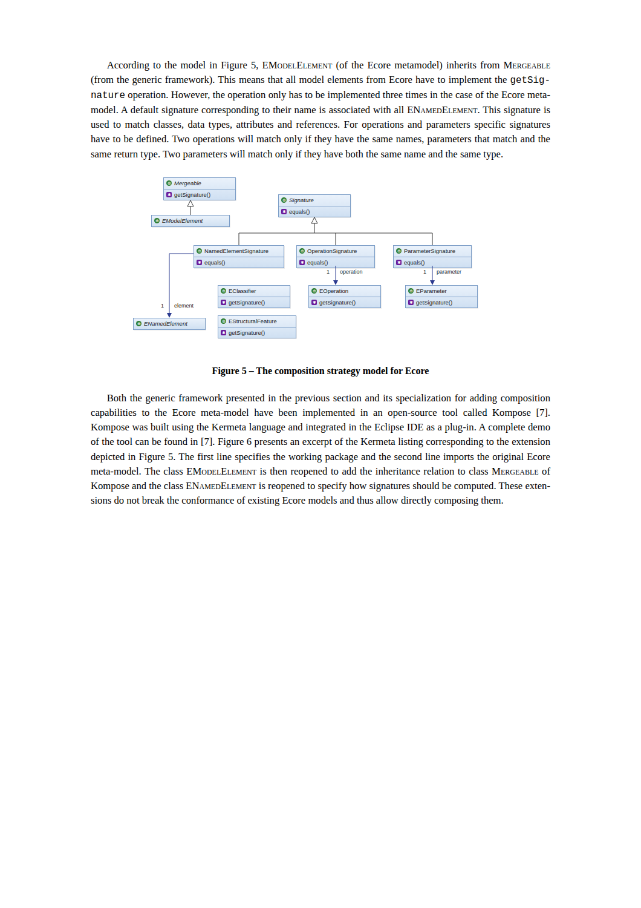According to the model in Figure 5, EModelElement (of the Ecore metamodel) inherits from Mergeable (from the generic framework). This means that all model elements from Ecore have to implement the getSignature operation. However, the operation only has to be implemented three times in the case of the Ecore meta-model. A default signature corresponding to their name is associated with all ENamedElement. This signature is used to match classes, data types, attributes and references. For operations and parameters specific signatures have to be defined. Two operations will match only if they have the same names, parameters that match and the same return type. Two parameters will match only if they have both the same name and the same type.
Mergeable
getSignature()
EModelElement
Signature
equals()
NamedElementSignature
equals()
OperationSignature
equals()
ParameterSignature
equals()
EClassifier
getSignature()
EOperation
getSignature()
EParameter
getSignature()
ENamedElement
EStructuralFeature
getSignature()
1
operation
1
parameter
1
element
Figure 5 – The composition strategy model for Ecore
Both the generic framework presented in the previous section and its specialization for adding composition capabilities to the Ecore meta-model have been implemented in an open-source tool called Kompose [7]. Kompose was built using the Kermeta language and integrated in the Eclipse IDE as a plug-in. A complete demo of the tool can be found in [7]. Figure 6 presents an excerpt of the Kermeta listing corresponding to the extension depicted in Figure 5. The first line specifies the working package and the second line imports the original Ecore meta-model. The class EModelElement is then reopened to add the inheritance relation to class Mergeable of Kompose and the class ENamedElement is reopened to specify how signatures should be computed. These extensions do not break the conformance of existing Ecore models and thus allow directly composing them.